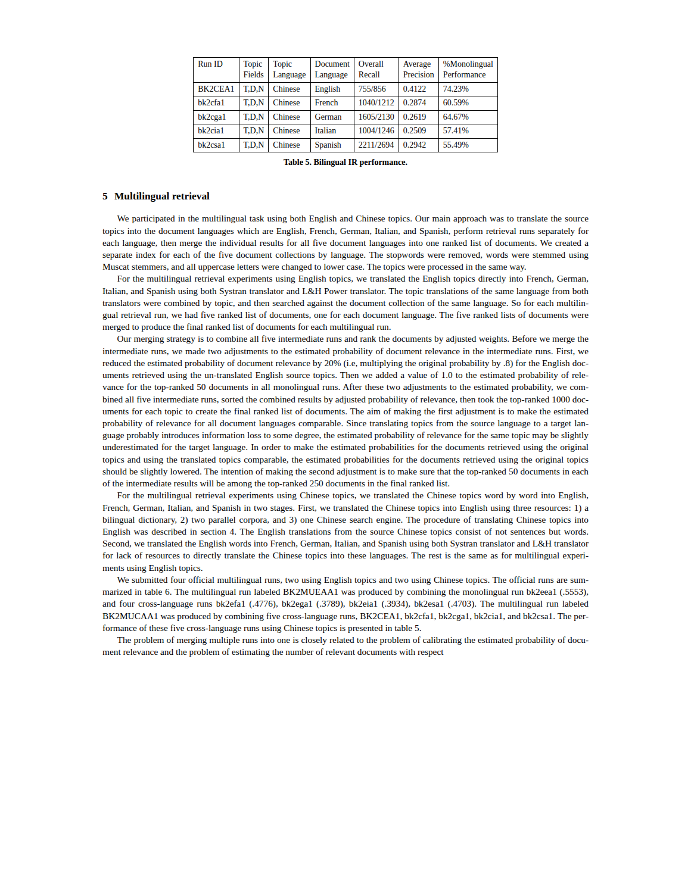| Run ID | Topic | Topic | Document | Overall | Average | %Monolingual |
| --- | --- | --- | --- | --- | --- | --- |
| | Fields | Language | Language | Recall | Precision | Performance |
| BK2CEA1 | T,D,N | Chinese | English | 755/856 | 0.4122 | 74.23% |
| bk2cfa1 | T,D,N | Chinese | French | 1040/1212 | 0.2874 | 60.59% |
| bk2cga1 | T,D,N | Chinese | German | 1605/2130 | 0.2619 | 64.67% |
| bk2cia1 | T,D,N | Chinese | Italian | 1004/1246 | 0.2509 | 57.41% |
| bk2csa1 | T,D,N | Chinese | Spanish | 2211/2694 | 0.2942 | 55.49% |
Table 5. Bilingual IR performance.
5 Multilingual retrieval
We participated in the multilingual task using both English and Chinese topics. Our main approach was to translate the source topics into the document languages which are English, French, German, Italian, and Spanish, perform retrieval runs separately for each language, then merge the individual results for all five document languages into one ranked list of documents. We created a separate index for each of the five document collections by language. The stopwords were removed, words were stemmed using Muscat stemmers, and all uppercase letters were changed to lower case. The topics were processed in the same way.
For the multilingual retrieval experiments using English topics, we translated the English topics directly into French, German, Italian, and Spanish using both Systran translator and L&H Power translator. The topic translations of the same language from both translators were combined by topic, and then searched against the document collection of the same language. So for each multilingual retrieval run, we had five ranked list of documents, one for each document language. The five ranked lists of documents were merged to produce the final ranked list of documents for each multilingual run.
Our merging strategy is to combine all five intermediate runs and rank the documents by adjusted weights. Before we merge the intermediate runs, we made two adjustments to the estimated probability of document relevance in the intermediate runs. First, we reduced the estimated probability of document relevance by 20% (i.e, multiplying the original probability by .8) for the English documents retrieved using the un-translated English source topics. Then we added a value of 1.0 to the estimated probability of relevance for the top-ranked 50 documents in all monolingual runs. After these two adjustments to the estimated probability, we combined all five intermediate runs, sorted the combined results by adjusted probability of relevance, then took the top-ranked 1000 documents for each topic to create the final ranked list of documents. The aim of making the first adjustment is to make the estimated probability of relevance for all document languages comparable. Since translating topics from the source language to a target language probably introduces information loss to some degree, the estimated probability of relevance for the same topic may be slightly underestimated for the target language. In order to make the estimated probabilities for the documents retrieved using the original topics and using the translated topics comparable, the estimated probabilities for the documents retrieved using the original topics should be slightly lowered. The intention of making the second adjustment is to make sure that the top-ranked 50 documents in each of the intermediate results will be among the top-ranked 250 documents in the final ranked list.
For the multilingual retrieval experiments using Chinese topics, we translated the Chinese topics word by word into English, French, German, Italian, and Spanish in two stages. First, we translated the Chinese topics into English using three resources: 1) a bilingual dictionary, 2) two parallel corpora, and 3) one Chinese search engine. The procedure of translating Chinese topics into English was described in section 4. The English translations from the source Chinese topics consist of not sentences but words. Second, we translated the English words into French, German, Italian, and Spanish using both Systran translator and L&H translator for lack of resources to directly translate the Chinese topics into these languages. The rest is the same as for multilingual experiments using English topics.
We submitted four official multilingual runs, two using English topics and two using Chinese topics. The official runs are summarized in table 6. The multilingual run labeled BK2MUEAA1 was produced by combining the monolingual run bk2eea1 (.5553), and four cross-language runs bk2efa1 (.4776), bk2ega1 (.3789), bk2eia1 (.3934), bk2esa1 (.4703). The multilingual run labeled BK2MUCAA1 was produced by combining five cross-language runs, BK2CEA1, bk2cfa1, bk2cga1, bk2cia1, and bk2csa1. The performance of these five cross-language runs using Chinese topics is presented in table 5.
The problem of merging multiple runs into one is closely related to the problem of calibrating the estimated probability of document relevance and the problem of estimating the number of relevant documents with respect